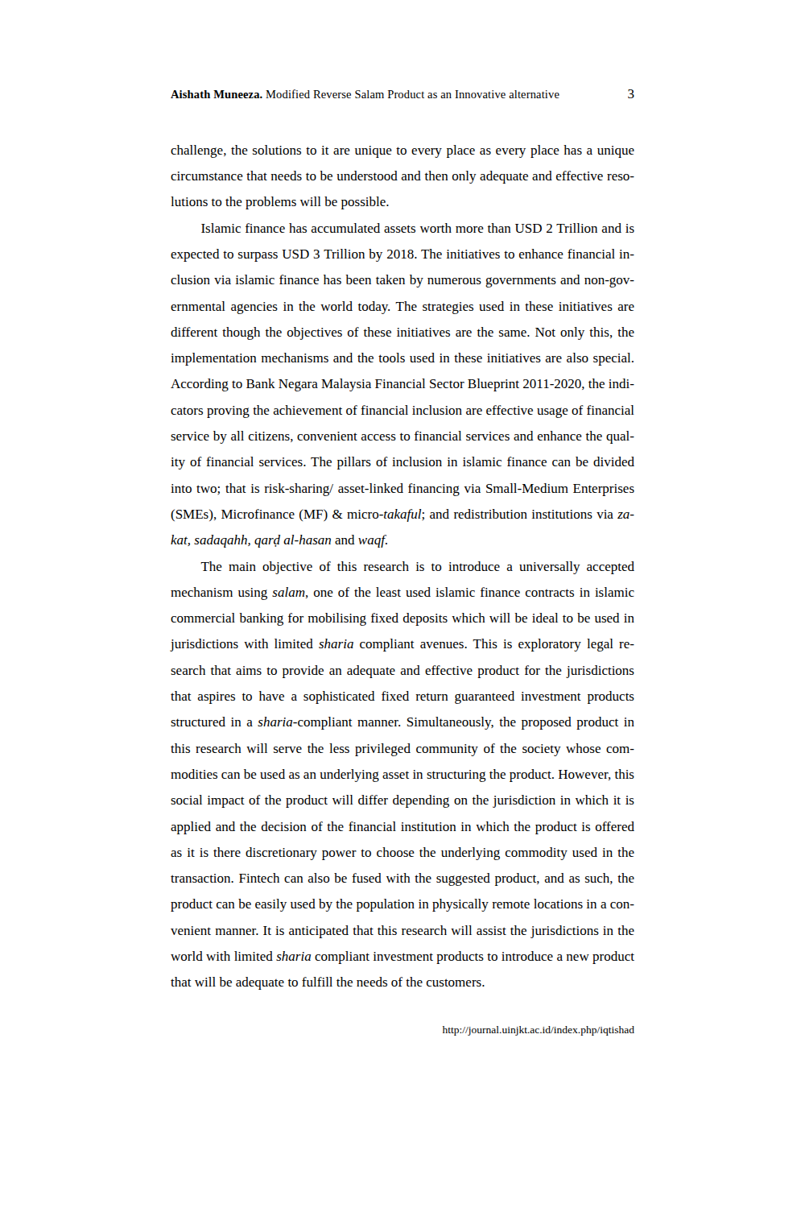Aishath Muneeza. Modified Reverse Salam Product as an Innovative alternative
3
challenge, the solutions to it are unique to every place as every place has a unique circumstance that needs to be understood and then only adequate and effective resolutions to the problems will be possible.
Islamic finance has accumulated assets worth more than USD 2 Trillion and is expected to surpass USD 3 Trillion by 2018. The initiatives to enhance financial inclusion via islamic finance has been taken by numerous governments and non-governmental agencies in the world today. The strategies used in these initiatives are different though the objectives of these initiatives are the same. Not only this, the implementation mechanisms and the tools used in these initiatives are also special. According to Bank Negara Malaysia Financial Sector Blueprint 2011-2020, the indicators proving the achievement of financial inclusion are effective usage of financial service by all citizens, convenient access to financial services and enhance the quality of financial services. The pillars of inclusion in islamic finance can be divided into two; that is risk-sharing/ asset-linked financing via Small-Medium Enterprises (SMEs), Microfinance (MF) & micro-takaful; and redistribution institutions via zakat, sadaqahh, qarḍ al-hasan and waqf.
The main objective of this research is to introduce a universally accepted mechanism using salam, one of the least used islamic finance contracts in islamic commercial banking for mobilising fixed deposits which will be ideal to be used in jurisdictions with limited sharia compliant avenues. This is exploratory legal research that aims to provide an adequate and effective product for the jurisdictions that aspires to have a sophisticated fixed return guaranteed investment products structured in a sharia-compliant manner. Simultaneously, the proposed product in this research will serve the less privileged community of the society whose commodities can be used as an underlying asset in structuring the product. However, this social impact of the product will differ depending on the jurisdiction in which it is applied and the decision of the financial institution in which the product is offered as it is there discretionary power to choose the underlying commodity used in the transaction. Fintech can also be fused with the suggested product, and as such, the product can be easily used by the population in physically remote locations in a convenient manner. It is anticipated that this research will assist the jurisdictions in the world with limited sharia compliant investment products to introduce a new product that will be adequate to fulfill the needs of the customers.
http://journal.uinjkt.ac.id/index.php/iqtishad